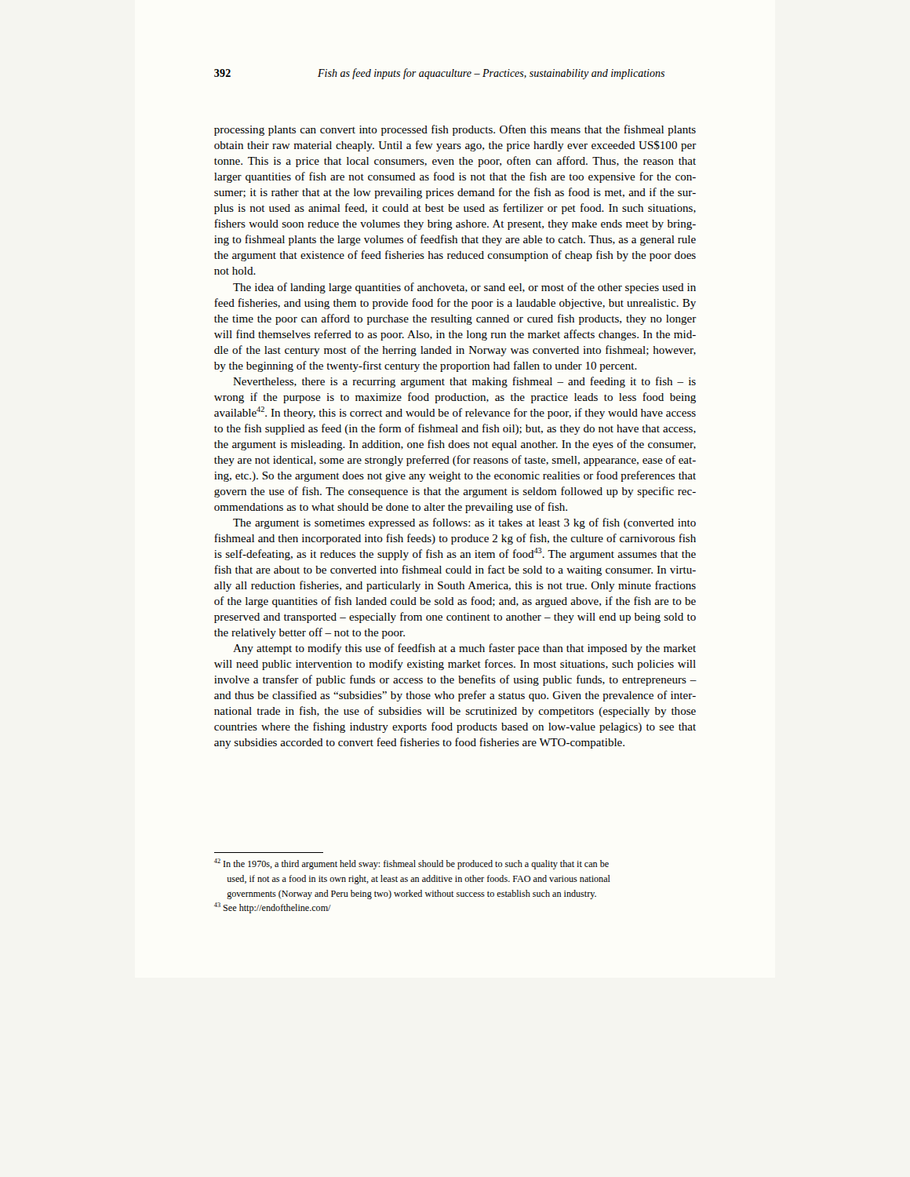392 Fish as feed inputs for aquaculture – Practices, sustainability and implications
processing plants can convert into processed fish products. Often this means that the fishmeal plants obtain their raw material cheaply. Until a few years ago, the price hardly ever exceeded US$100 per tonne. This is a price that local consumers, even the poor, often can afford. Thus, the reason that larger quantities of fish are not consumed as food is not that the fish are too expensive for the consumer; it is rather that at the low prevailing prices demand for the fish as food is met, and if the surplus is not used as animal feed, it could at best be used as fertilizer or pet food. In such situations, fishers would soon reduce the volumes they bring ashore. At present, they make ends meet by bringing to fishmeal plants the large volumes of feedfish that they are able to catch. Thus, as a general rule the argument that existence of feed fisheries has reduced consumption of cheap fish by the poor does not hold.
The idea of landing large quantities of anchoveta, or sand eel, or most of the other species used in feed fisheries, and using them to provide food for the poor is a laudable objective, but unrealistic. By the time the poor can afford to purchase the resulting canned or cured fish products, they no longer will find themselves referred to as poor. Also, in the long run the market affects changes. In the middle of the last century most of the herring landed in Norway was converted into fishmeal; however, by the beginning of the twenty-first century the proportion had fallen to under 10 percent.
Nevertheless, there is a recurring argument that making fishmeal – and feeding it to fish – is wrong if the purpose is to maximize food production, as the practice leads to less food being available42. In theory, this is correct and would be of relevance for the poor, if they would have access to the fish supplied as feed (in the form of fishmeal and fish oil); but, as they do not have that access, the argument is misleading. In addition, one fish does not equal another. In the eyes of the consumer, they are not identical, some are strongly preferred (for reasons of taste, smell, appearance, ease of eating, etc.). So the argument does not give any weight to the economic realities or food preferences that govern the use of fish. The consequence is that the argument is seldom followed up by specific recommendations as to what should be done to alter the prevailing use of fish.
The argument is sometimes expressed as follows: as it takes at least 3 kg of fish (converted into fishmeal and then incorporated into fish feeds) to produce 2 kg of fish, the culture of carnivorous fish is self-defeating, as it reduces the supply of fish as an item of food43. The argument assumes that the fish that are about to be converted into fishmeal could in fact be sold to a waiting consumer. In virtually all reduction fisheries, and particularly in South America, this is not true. Only minute fractions of the large quantities of fish landed could be sold as food; and, as argued above, if the fish are to be preserved and transported – especially from one continent to another – they will end up being sold to the relatively better off – not to the poor.
Any attempt to modify this use of feedfish at a much faster pace than that imposed by the market will need public intervention to modify existing market forces. In most situations, such policies will involve a transfer of public funds or access to the benefits of using public funds, to entrepreneurs – and thus be classified as “subsidies” by those who prefer a status quo. Given the prevalence of international trade in fish, the use of subsidies will be scrutinized by competitors (especially by those countries where the fishing industry exports food products based on low-value pelagics) to see that any subsidies accorded to convert feed fisheries to food fisheries are WTO-compatible.
42 In the 1970s, a third argument held sway: fishmeal should be produced to such a quality that it can be
used, if not as a food in its own right, at least as an additive in other foods. FAO and various national
governments (Norway and Peru being two) worked without success to establish such an industry.
43 See http://endoftheline.com/